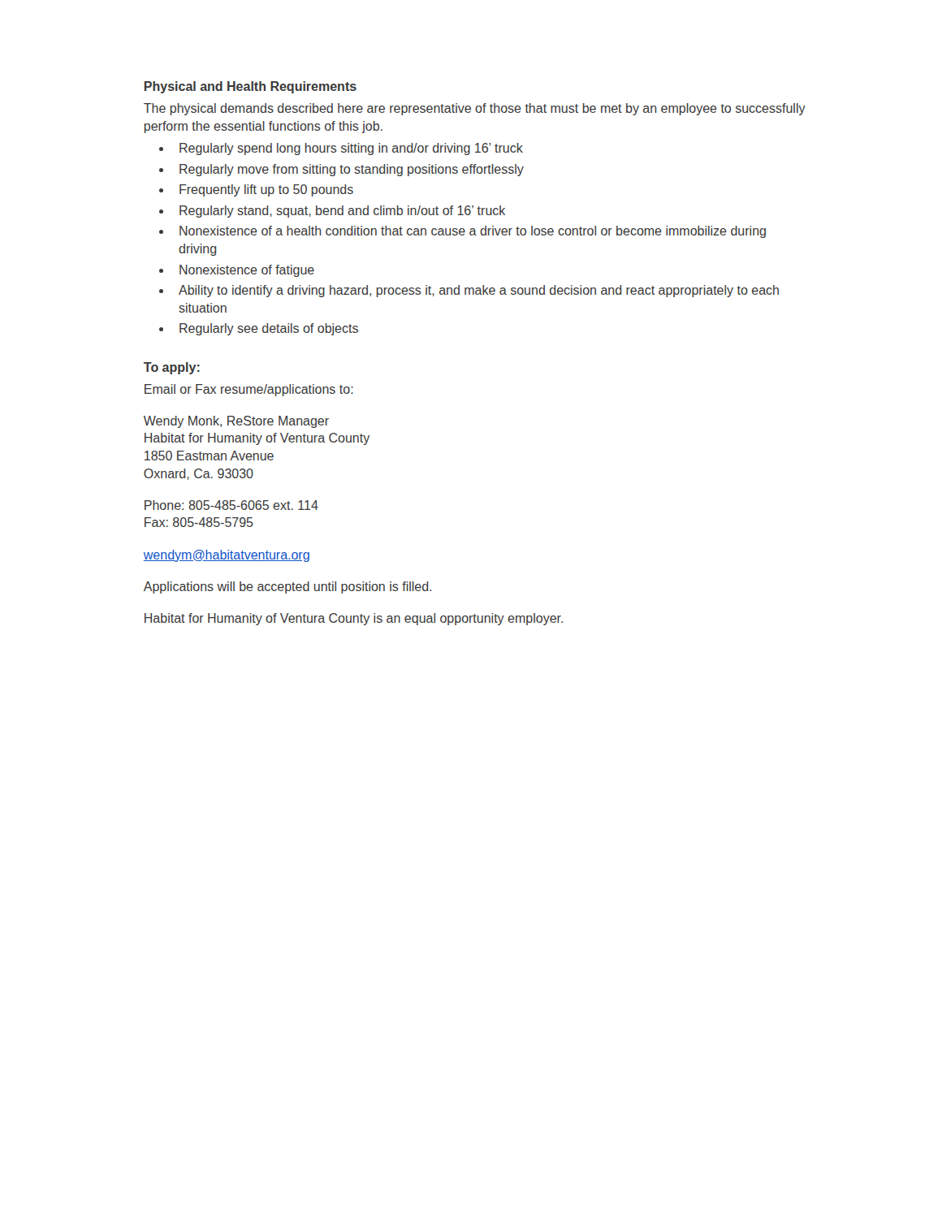Physical and Health Requirements
The physical demands described here are representative of those that must be met by an employee to successfully perform the essential functions of this job.
Regularly spend long hours sitting in and/or driving 16’ truck
Regularly move from sitting to standing positions effortlessly
Frequently lift up to 50 pounds
Regularly stand, squat, bend and climb in/out of 16’ truck
Nonexistence of a health condition that can cause a driver to lose control or become immobilize during driving
Nonexistence of fatigue
Ability to identify a driving hazard, process it, and make a sound decision and react appropriately to each situation
Regularly see details of objects
To apply:
Email or Fax resume/applications to:
Wendy Monk, ReStore Manager
Habitat for Humanity of Ventura County
1850 Eastman Avenue
Oxnard, Ca. 93030 Phone: 805-485-6065 ext. 114
Fax: 805-485-5795
wendym@habitatventura.org
Applications will be accepted until position is filled.
Habitat for Humanity of Ventura County is an equal opportunity employer.